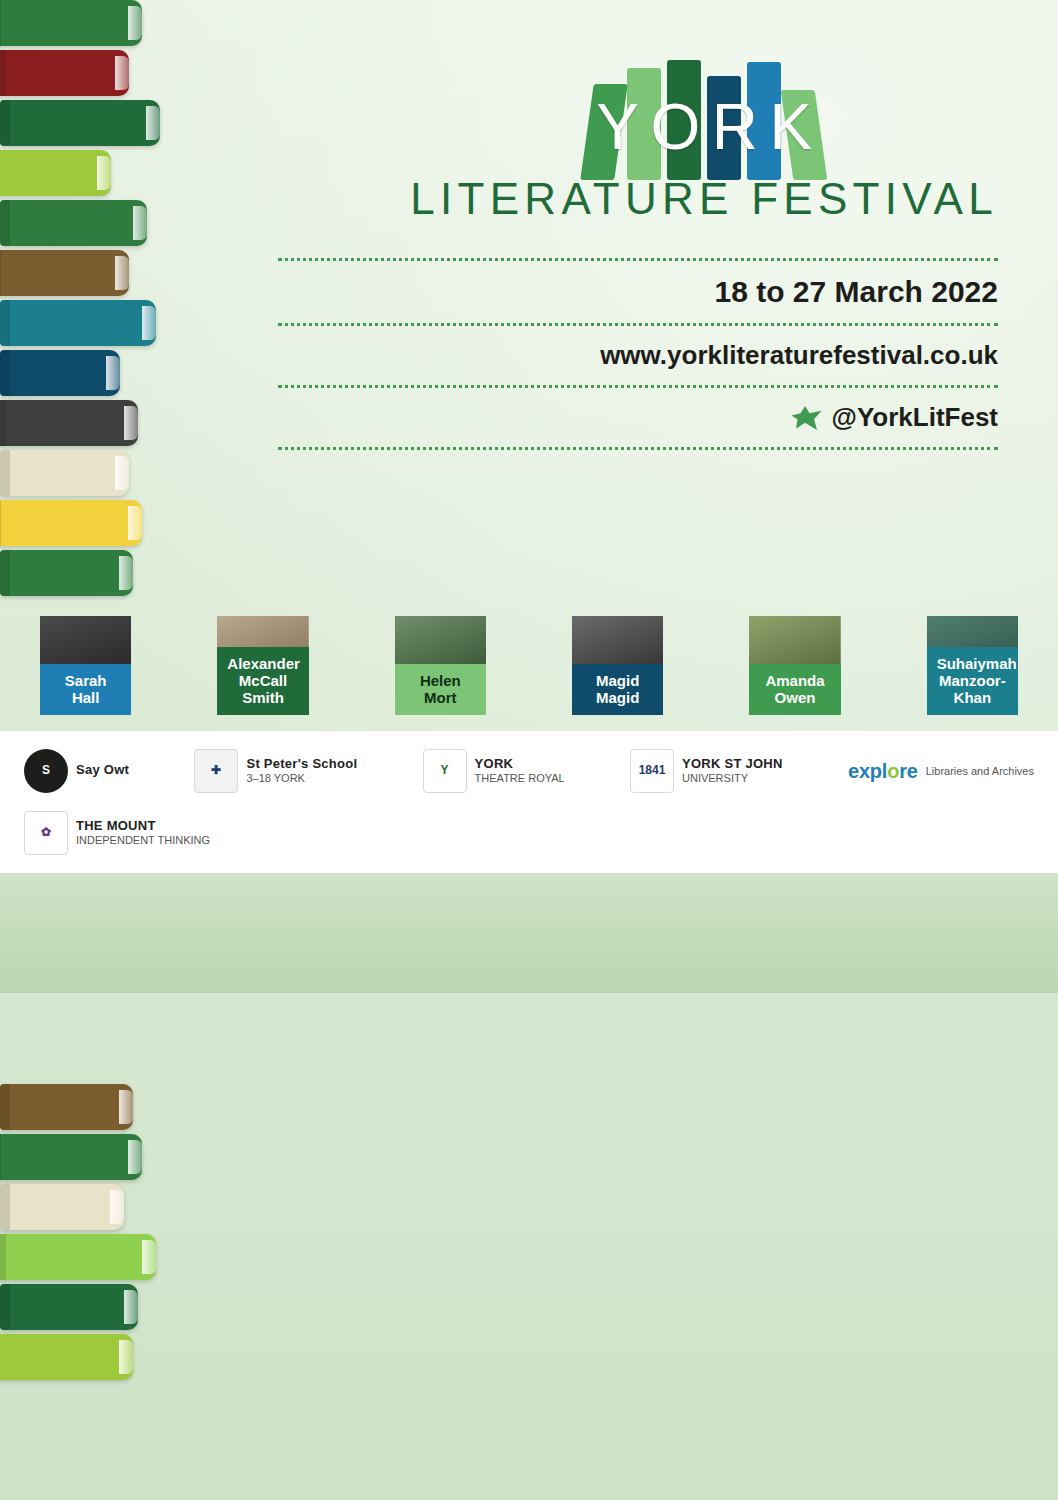YORK
LITERATURE FESTIVAL
18 to 27 March 2022
www.yorkliteraturefestival.co.uk
@YorkLitFest
Sarah Hall
Alexander
McCall Smith
Helen Mort
Magid Magid
Amanda Owen
Suhaiymah
Manzoor-Khan
S Say Owt
✚ St Peter's School 3–18 YORK
Y YORK THEATRE ROYAL
1841 YORK ST JOHN UNIVERSITY
explore Libraries and Archives
✿ THE MOUNT INDEPENDENT THINKING